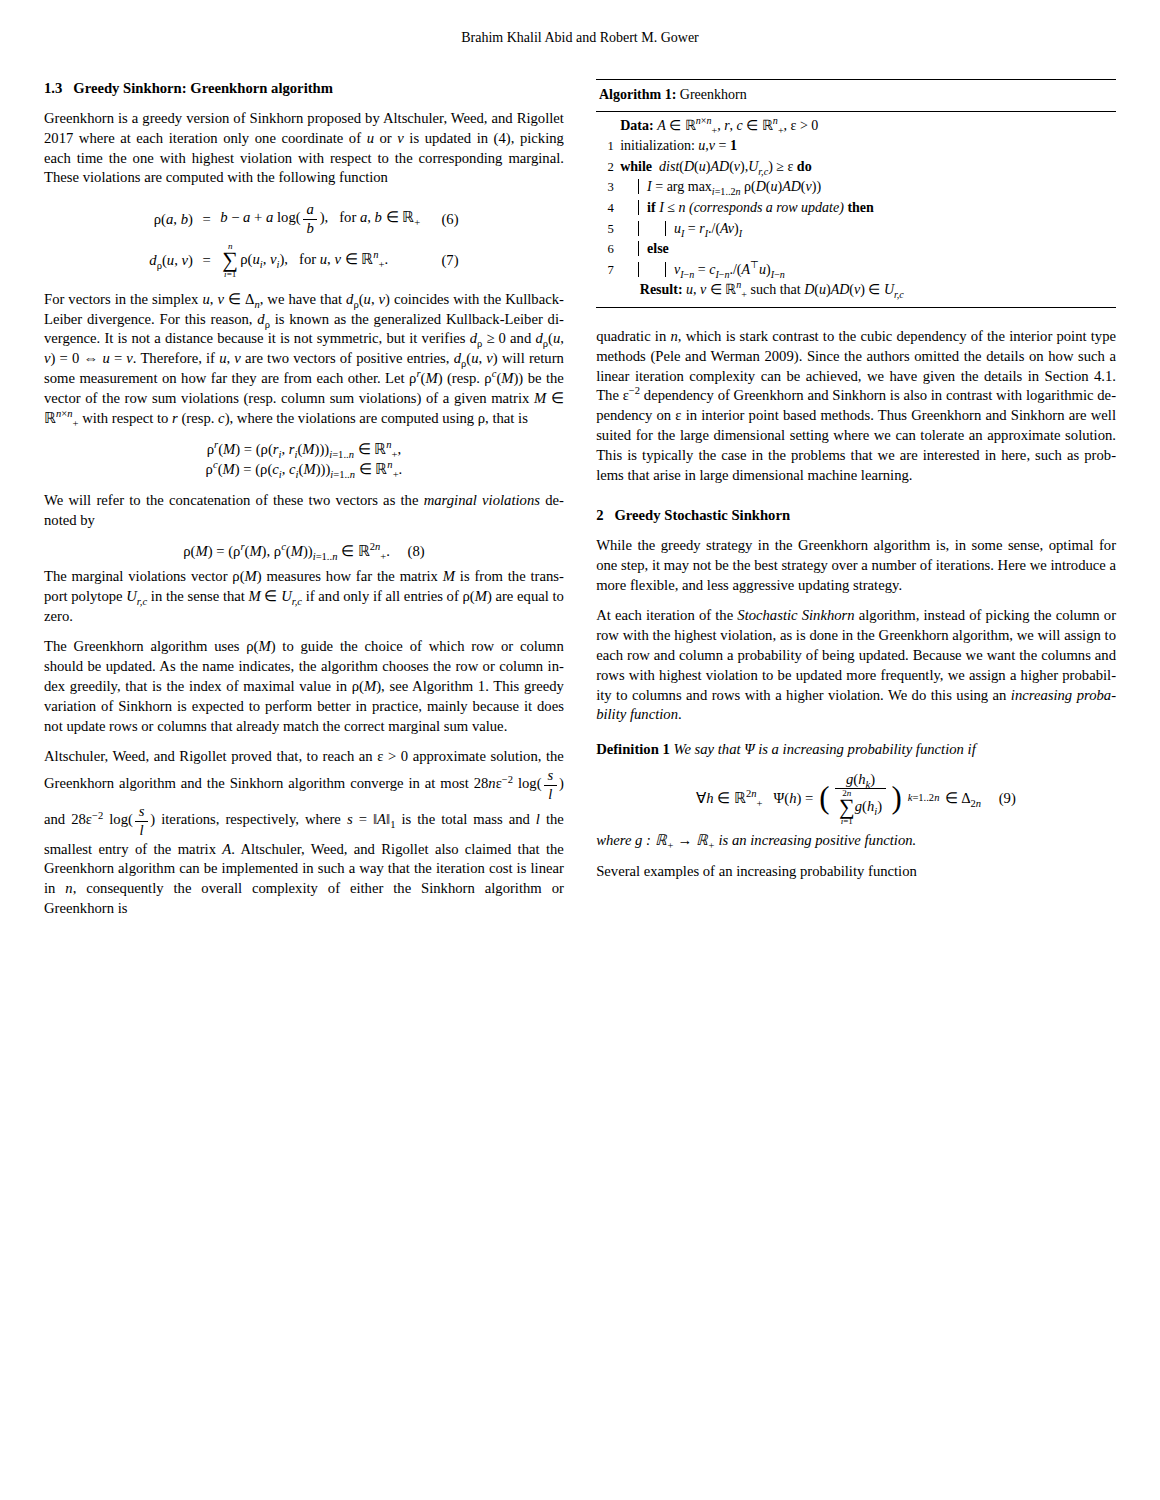Brahim Khalil Abid and Robert M. Gower
1.3 Greedy Sinkhorn: Greenkhorn algorithm
Greenkhorn is a greedy version of Sinkhorn proposed by Altschuler, Weed, and Rigollet 2017 where at each iteration only one coordinate of u or v is updated in (4), picking each time the one with highest violation with respect to the corresponding marginal. These violations are computed with the following function
| ρ( a , b ) | = | b − a + a log( a b ), for a , b ∈ ℝ + | (6) |
| d ρ ( u , v ) | = | n ∑ i =1 ρ( u i , v i ), for u , v ∈ ℝ n + . | (7) |
For vectors in the simplex u, v ∈ Δn, we have that dρ(u, v) coincides with the Kullback-Leiber divergence. For this reason, dρ is known as the generalized Kullback-Leiber divergence. It is not a distance because it is not symmetric, but it verifies dρ ≥ 0 and dρ(u, v) = 0 ⇔ u = v. Therefore, if u, v are two vectors of positive entries, dρ(u, v) will return some measurement on how far they are from each other. Let ρr(M) (resp. ρc(M)) be the vector of the row sum violations (resp. column sum violations) of a given matrix M ∈ ℝn×n+ with respect to r (resp. c), where the violations are computed using ρ, that is
ρr(M) = (ρ(ri, ri(M)))i=1..n ∈ ℝn+,
ρc(M) = (ρ(ci, ci(M)))i=1..n ∈ ℝn+.
We will refer to the concatenation of these two vectors as the marginal violations denoted by
ρ(M) = (ρr(M), ρc(M))i=1..n ∈ ℝ2n+. (8)
The marginal violations vector ρ(M) measures how far the matrix M is from the transport polytope Ur,c in the sense that M ∈ Ur,c if and only if all entries of ρ(M) are equal to zero.
The Greenkhorn algorithm uses ρ(M) to guide the choice of which row or column should be updated. As the name indicates, the algorithm chooses the row or column index greedily, that is the index of maximal value in ρ(M), see Algorithm 1. This greedy variation of Sinkhorn is expected to perform better in practice, mainly because it does not update rows or columns that already match the correct marginal sum value.
Altschuler, Weed, and Rigollet proved that, to reach an ε > 0 approximate solution, the Greenkhorn algorithm and the Sinkhorn algorithm converge in at most 28nε−2 log(sl) and 28ε−2 log(sl) iterations, respectively, where s = ‖A‖1 is the total mass and l the smallest entry of the matrix A. Altschuler, Weed, and Rigollet also claimed that the Greenkhorn algorithm can be implemented in such a way that the iteration cost is linear in n, consequently the overall complexity of either the Sinkhorn algorithm or Greenkhorn is
Algorithm 1: Greenkhorn
Data: A ∈ ℝn×n+, r, c ∈ ℝn+, ε > 0
1 initialization: u,v = 1
2 while dist(D(u)AD(v),Ur,c) ≥ ε do
3 I = arg maxi=1..2n ρ(D(u)AD(v))
4 if I ≤ n (corresponds a row update) then
5 uI = rI./(Av)I
6 else
7 vI−n = cI−n./(A⊤u)I−n
Result: u, v ∈ ℝn+ such that D(u)AD(v) ∈ Ur,c
quadratic in n, which is stark contrast to the cubic dependency of the interior point type methods (Pele and Werman 2009). Since the authors omitted the details on how such a linear iteration complexity can be achieved, we have given the details in Section 4.1. The ε−2 dependency of Greenkhorn and Sinkhorn is also in contrast with logarithmic dependency on ε in interior point based methods. Thus Greenkhorn and Sinkhorn are well suited for the large dimensional setting where we can tolerate an approximate solution. This is typically the case in the problems that we are interested in here, such as problems that arise in large dimensional machine learning.
2 Greedy Stochastic Sinkhorn
While the greedy strategy in the Greenkhorn algorithm is, in some sense, optimal for one step, it may not be the best strategy over a number of iterations. Here we introduce a more flexible, and less aggressive updating strategy.
At each iteration of the Stochastic Sinkhorn algorithm, instead of picking the column or row with the highest violation, as is done in the Greenkhorn algorithm, we will assign to each row and column a probability of being updated. Because we want the columns and rows with highest violation to be updated more frequently, we assign a higher probability to columns and rows with a higher violation. We do this using an increasing probability function.
Definition 1 We say that Ψ is a increasing probability function if
∀h ∈ ℝ2n+ Ψ(h) = ( g(hk) 2n∑i=1 g(hi) )k=1..2n ∈ Δ2n (9)
where g : ℝ+ → ℝ+ is an increasing positive function.
Several examples of an increasing probability function